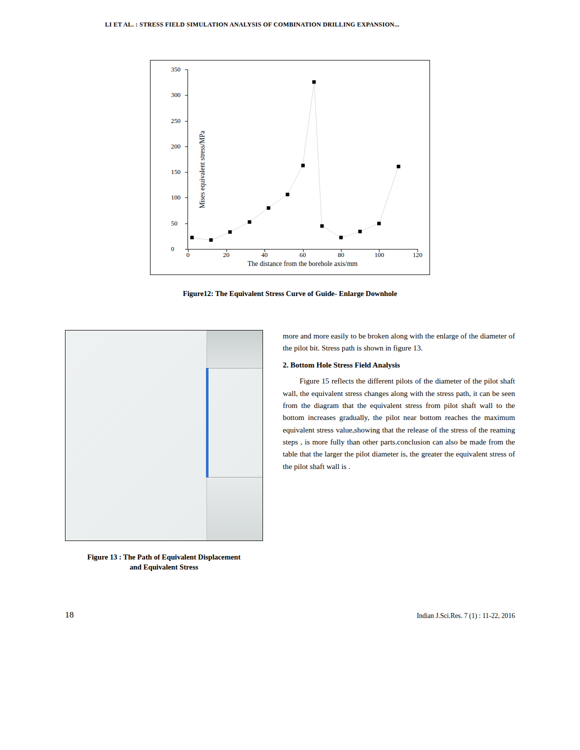LI ET AL. : STRESS FIELD SIMULATION ANALYSIS OF COMBINATION DRILLING EXPANSION...
Mises equivalent stress/MPa
0
50
100
150
200
250
300
350
0
20
40
60
80
100
120
The distance from the borehole axis/mm
Figure12: The Equivalent Stress Curve of Guide- Enlarge Downhole
Figure 13 : The Path of Equivalent Displacement
and Equivalent Stress
more and more easily to be broken along with the enlarge of the diameter of the pilot bit. Stress path is shown in figure 13.
2. Bottom Hole Stress Field Analysis
Figure 15 reflects the different pilots of the diameter of the pilot shaft wall, the equivalent stress changes along with the stress path, it can be seen from the diagram that the equivalent stress from pilot shaft wall to the bottom increases gradually, the pilot near bottom reaches the maximum equivalent stress value,showing that the release of the stress of the reaming steps , is more fully than other parts.conclusion can also be made from the table that the larger the pilot diameter is, the greater the equivalent stress of the pilot shaft wall is .
18
Indian J.Sci.Res. 7 (1) : 11-22, 2016